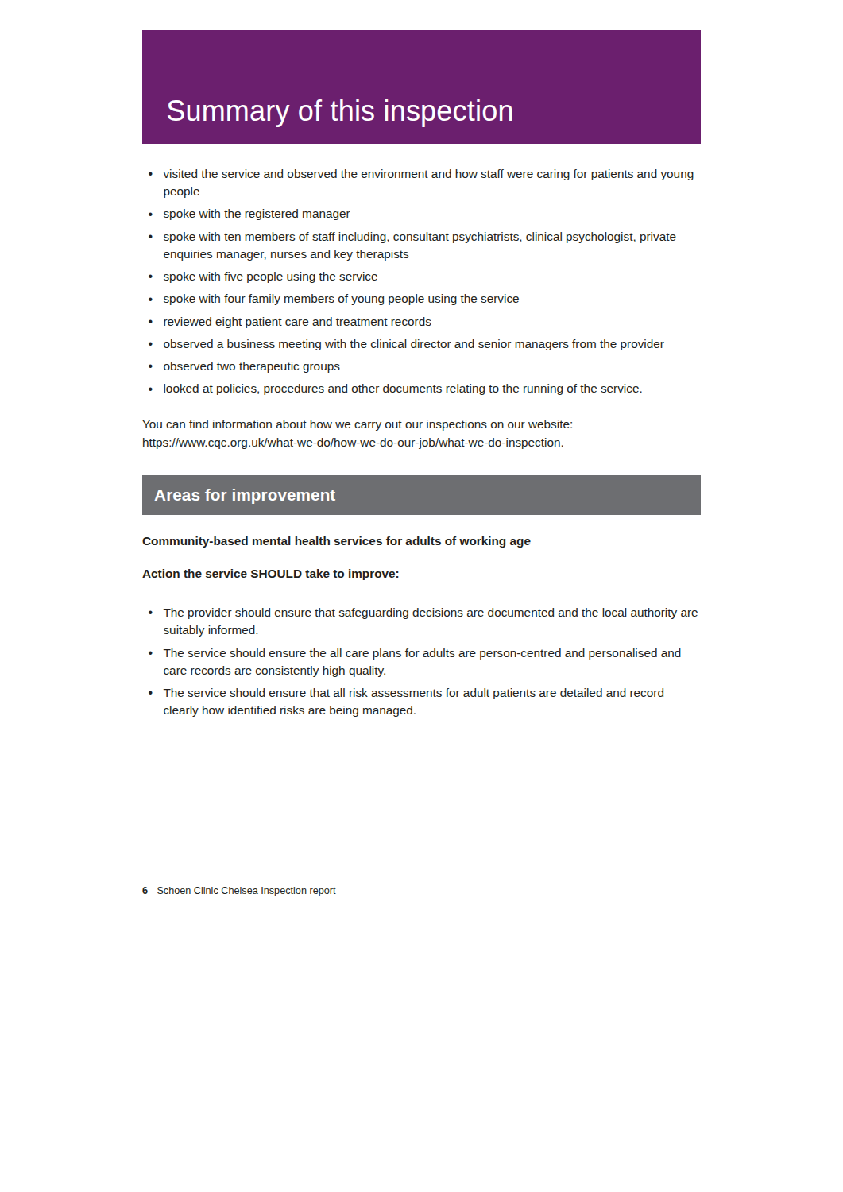Summary of this inspection
visited the service and observed the environment and how staff were caring for patients and young people
spoke with the registered manager
spoke with ten members of staff including, consultant psychiatrists, clinical psychologist, private enquiries manager, nurses and key therapists
spoke with five people using the service
spoke with four family members of young people using the service
reviewed eight patient care and treatment records
observed a business meeting with the clinical director and senior managers from the provider
observed two therapeutic groups
looked at policies, procedures and other documents relating to the running of the service.
You can find information about how we carry out our inspections on our website: https://www.cqc.org.uk/what-we-do/how-we-do-our-job/what-we-do-inspection.
Areas for improvement
Community-based mental health services for adults of working age
Action the service SHOULD take to improve:
The provider should ensure that safeguarding decisions are documented and the local authority are suitably informed.
The service should ensure the all care plans for adults are person-centred and personalised and care records are consistently high quality.
The service should ensure that all risk assessments for adult patients are detailed and record clearly how identified risks are being managed.
6 Schoen Clinic Chelsea Inspection report